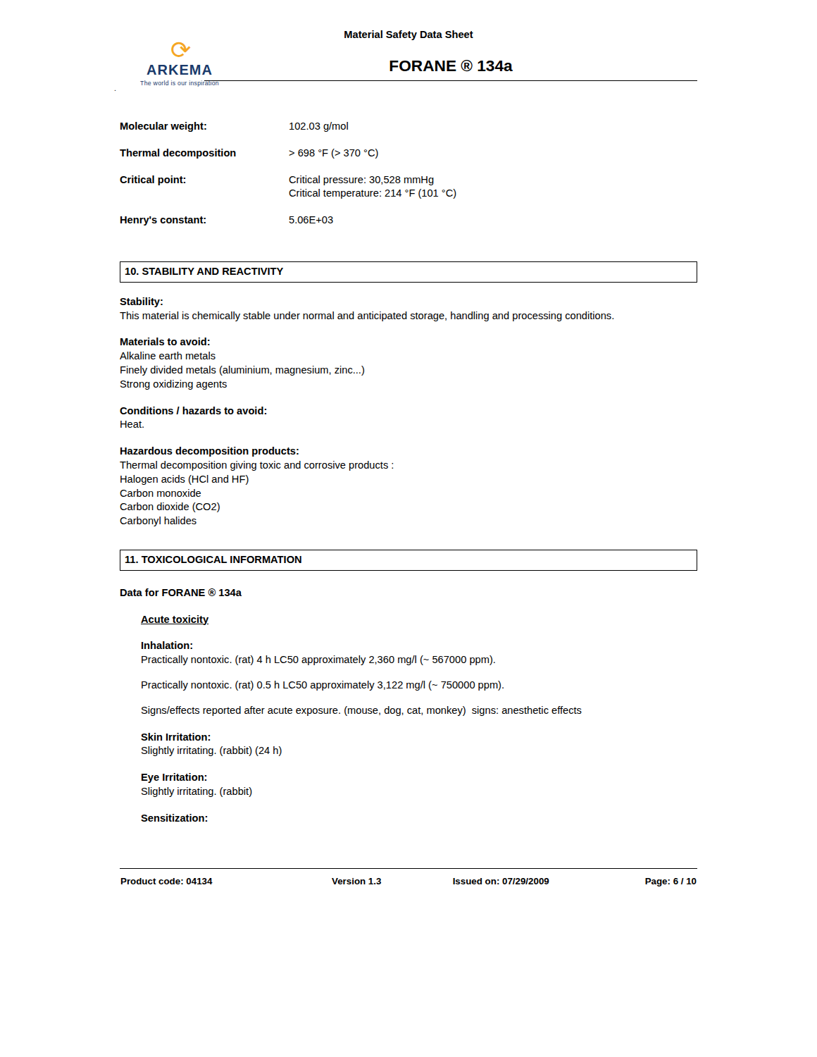⟳
ARKEMA
The world is our inspiration
Material Safety Data Sheet
FORANE ® 134a
.
| Molecular weight: | 102.03 g/mol |
| Thermal decomposition | > 698 °F (> 370 °C) |
| Critical point: | Critical pressure: 30,528 mmHg Critical temperature: 214 °F (101 °C) |
| Henry's constant: | 5.06E+03 |
10. STABILITY AND REACTIVITY
Stability:
This material is chemically stable under normal and anticipated storage, handling and processing conditions.
Materials to avoid:
Alkaline earth metals
Finely divided metals (aluminium, magnesium, zinc...)
Strong oxidizing agents
Conditions / hazards to avoid:
Heat.
Hazardous decomposition products:
Thermal decomposition giving toxic and corrosive products :
Halogen acids (HCl and HF)
Carbon monoxide
Carbon dioxide (CO2)
Carbonyl halides
11. TOXICOLOGICAL INFORMATION
Data for FORANE ® 134a
Acute toxicity
Inhalation:
Practically nontoxic. (rat) 4 h LC50 approximately 2,360 mg/l (~ 567000 ppm).
Practically nontoxic. (rat) 0.5 h LC50 approximately 3,122 mg/l (~ 750000 ppm).
Signs/effects reported after acute exposure. (mouse, dog, cat, monkey) signs: anesthetic effects
Skin Irritation:
Slightly irritating. (rabbit) (24 h)
Eye Irritation:
Slightly irritating. (rabbit)
Sensitization:
| Product code: 04134 | Version 1.3 | Issued on: 07/29/2009 | Page: 6 / 10 |